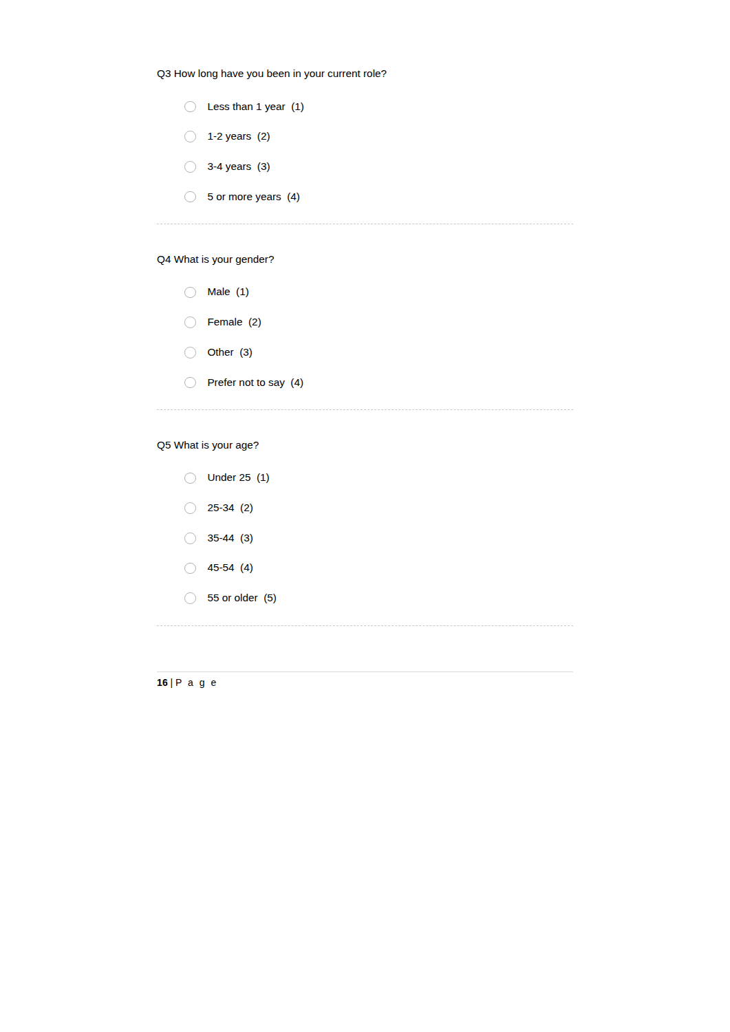Q3 How long have you been in your current role?
Less than 1 year (1)
1-2 years (2)
3-4 years (3)
5 or more years (4)
Q4 What is your gender?
Male (1)
Female (2)
Other (3)
Prefer not to say (4)
Q5 What is your age?
Under 25 (1)
25-34 (2)
35-44 (3)
45-54 (4)
55 or older (5)
16 | P a g e